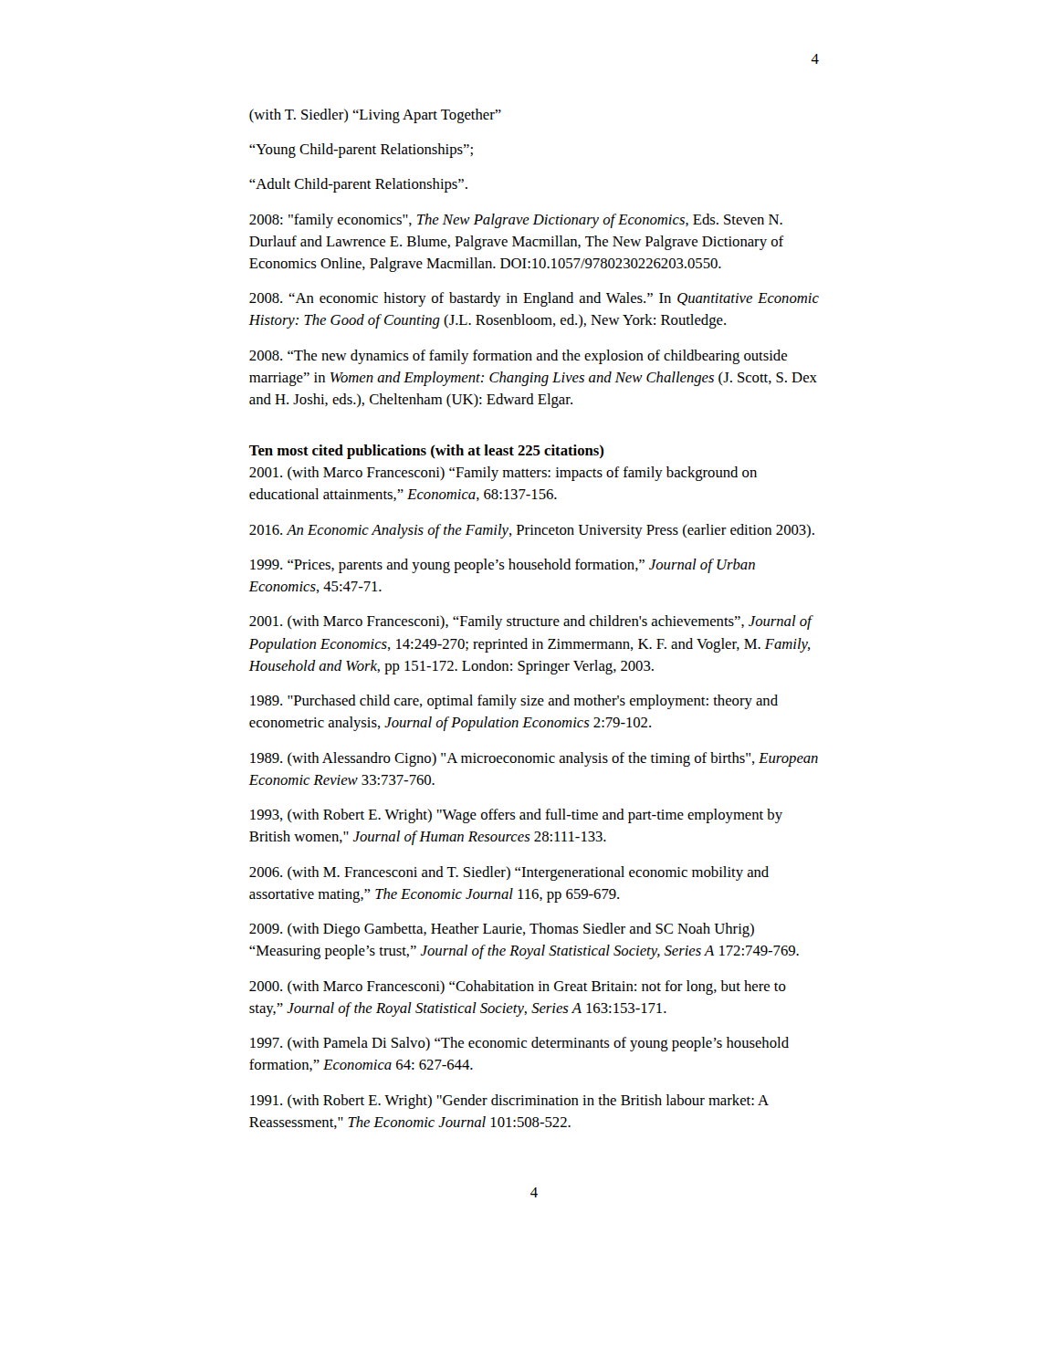4
(with T. Siedler) “Living Apart Together”
“Young Child-parent Relationships”;
“Adult Child-parent Relationships”.
2008: "family economics", The New Palgrave Dictionary of Economics, Eds. Steven N. Durlauf and Lawrence E. Blume, Palgrave Macmillan, The New Palgrave Dictionary of Economics Online, Palgrave Macmillan. DOI:10.1057/9780230226203.0550.
2008. “An economic history of bastardy in England and Wales.” In Quantitative Economic History: The Good of Counting (J.L. Rosenbloom, ed.), New York: Routledge.
2008. “The new dynamics of family formation and the explosion of childbearing outside marriage” in Women and Employment: Changing Lives and New Challenges (J. Scott, S. Dex and H. Joshi, eds.), Cheltenham (UK): Edward Elgar.
Ten most cited publications (with at least 225 citations)
2001. (with Marco Francesconi) “Family matters: impacts of family background on educational attainments,” Economica, 68:137-156.
2016. An Economic Analysis of the Family, Princeton University Press (earlier edition 2003).
1999. “Prices, parents and young people’s household formation,” Journal of Urban Economics, 45:47-71.
2001. (with Marco Francesconi), “Family structure and children's achievements”, Journal of Population Economics, 14:249-270; reprinted in Zimmermann, K. F. and Vogler, M. Family, Household and Work, pp 151-172. London: Springer Verlag, 2003.
1989. "Purchased child care, optimal family size and mother's employment: theory and econometric analysis, Journal of Population Economics 2:79-102.
1989. (with Alessandro Cigno) "A microeconomic analysis of the timing of births", European Economic Review 33:737-760.
1993, (with Robert E. Wright) "Wage offers and full-time and part-time employment by British women," Journal of Human Resources 28:111-133.
2006. (with M. Francesconi and T. Siedler) “Intergenerational economic mobility and assortative mating,” The Economic Journal 116, pp 659-679.
2009. (with Diego Gambetta, Heather Laurie, Thomas Siedler and SC Noah Uhrig) “Measuring people’s trust,” Journal of the Royal Statistical Society, Series A 172:749-769.
2000. (with Marco Francesconi) “Cohabitation in Great Britain: not for long, but here to stay,” Journal of the Royal Statistical Society, Series A 163:153-171.
1997. (with Pamela Di Salvo) “The economic determinants of young people’s household formation,” Economica 64: 627-644.
1991. (with Robert E. Wright) "Gender discrimination in the British labour market: A Reassessment," The Economic Journal 101:508-522.
4